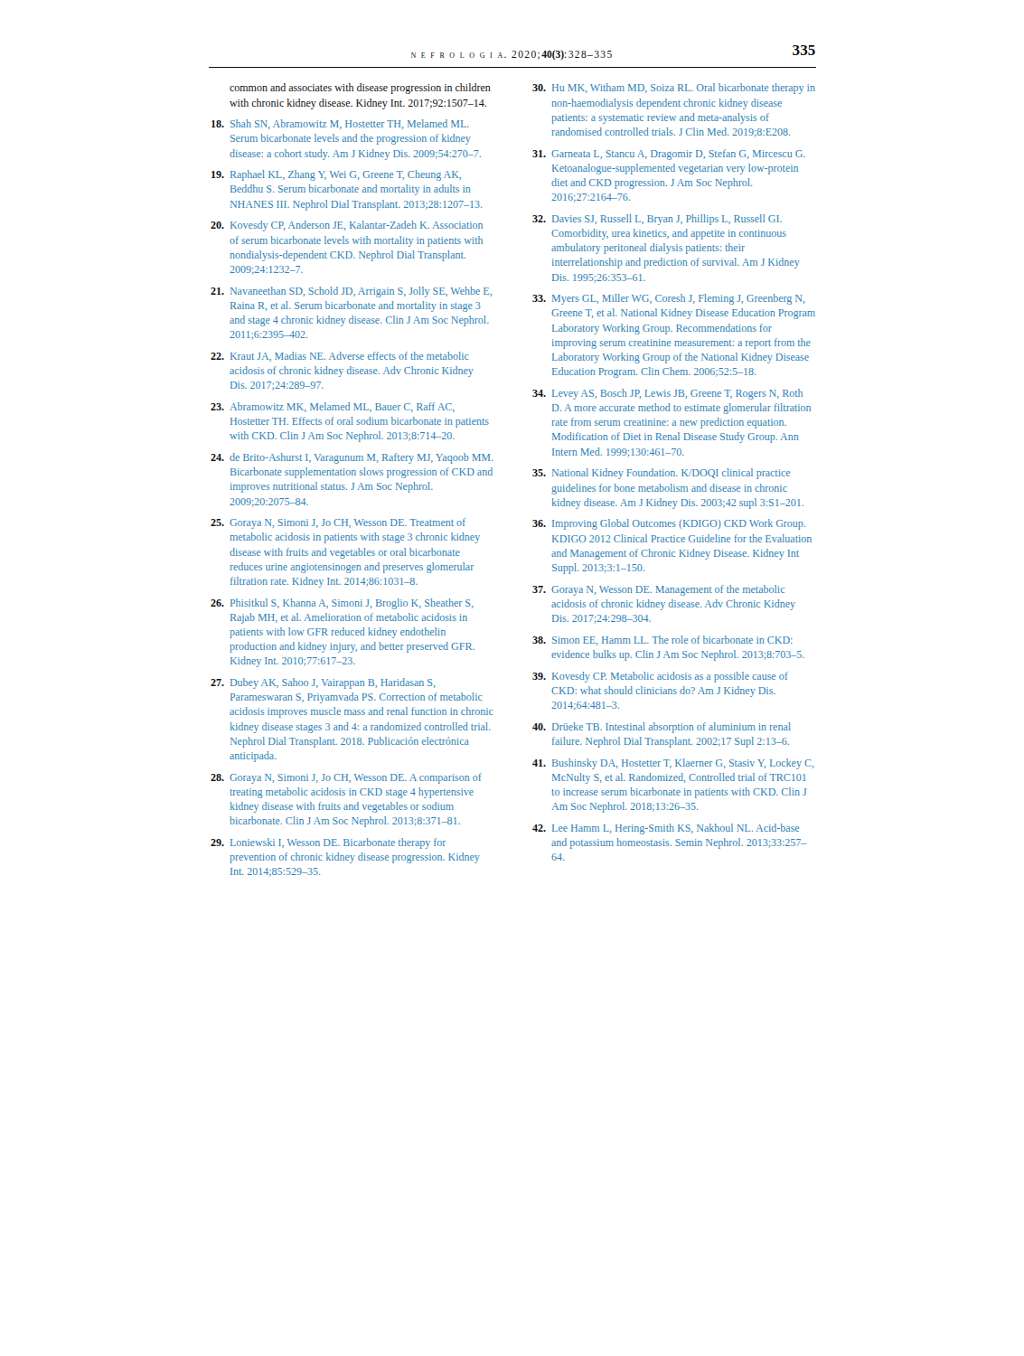n e f r o l o g i a. 2020;40(3):328–335
335
common and associates with disease progression in children with chronic kidney disease. Kidney Int. 2017;92:1507–14.
18. Shah SN, Abramowitz M, Hostetter TH, Melamed ML. Serum bicarbonate levels and the progression of kidney disease: a cohort study. Am J Kidney Dis. 2009;54:270–7.
19. Raphael KL, Zhang Y, Wei G, Greene T, Cheung AK, Beddhu S. Serum bicarbonate and mortality in adults in NHANES III. Nephrol Dial Transplant. 2013;28:1207–13.
20. Kovesdy CP, Anderson JE, Kalantar-Zadeh K. Association of serum bicarbonate levels with mortality in patients with nondialysis-dependent CKD. Nephrol Dial Transplant. 2009;24:1232–7.
21. Navaneethan SD, Schold JD, Arrigain S, Jolly SE, Wehbe E, Raina R, et al. Serum bicarbonate and mortality in stage 3 and stage 4 chronic kidney disease. Clin J Am Soc Nephrol. 2011;6:2395–402.
22. Kraut JA, Madias NE. Adverse effects of the metabolic acidosis of chronic kidney disease. Adv Chronic Kidney Dis. 2017;24:289–97.
23. Abramowitz MK, Melamed ML, Bauer C, Raff AC, Hostetter TH. Effects of oral sodium bicarbonate in patients with CKD. Clin J Am Soc Nephrol. 2013;8:714–20.
24. de Brito-Ashurst I, Varagunum M, Raftery MJ, Yaqoob MM. Bicarbonate supplementation slows progression of CKD and improves nutritional status. J Am Soc Nephrol. 2009;20:2075–84.
25. Goraya N, Simoni J, Jo CH, Wesson DE. Treatment of metabolic acidosis in patients with stage 3 chronic kidney disease with fruits and vegetables or oral bicarbonate reduces urine angiotensinogen and preserves glomerular filtration rate. Kidney Int. 2014;86:1031–8.
26. Phisitkul S, Khanna A, Simoni J, Broglio K, Sheather S, Rajab MH, et al. Amelioration of metabolic acidosis in patients with low GFR reduced kidney endothelin production and kidney injury, and better preserved GFR. Kidney Int. 2010;77:617–23.
27. Dubey AK, Sahoo J, Vairappan B, Haridasan S, Parameswaran S, Priyamvada PS. Correction of metabolic acidosis improves muscle mass and renal function in chronic kidney disease stages 3 and 4: a randomized controlled trial. Nephrol Dial Transplant. 2018. Publicación electrónica anticipada.
28. Goraya N, Simoni J, Jo CH, Wesson DE. A comparison of treating metabolic acidosis in CKD stage 4 hypertensive kidney disease with fruits and vegetables or sodium bicarbonate. Clin J Am Soc Nephrol. 2013;8:371–81.
29. Loniewski I, Wesson DE. Bicarbonate therapy for prevention of chronic kidney disease progression. Kidney Int. 2014;85:529–35.
30. Hu MK, Witham MD, Soiza RL. Oral bicarbonate therapy in non-haemodialysis dependent chronic kidney disease patients: a systematic review and meta-analysis of randomised controlled trials. J Clin Med. 2019;8:E208.
31. Garneata L, Stancu A, Dragomir D, Stefan G, Mircescu G. Ketoanalogue-supplemented vegetarian very low-protein diet and CKD progression. J Am Soc Nephrol. 2016;27:2164–76.
32. Davies SJ, Russell L, Bryan J, Phillips L, Russell GI. Comorbidity, urea kinetics, and appetite in continuous ambulatory peritoneal dialysis patients: their interrelationship and prediction of survival. Am J Kidney Dis. 1995;26:353–61.
33. Myers GL, Miller WG, Coresh J, Fleming J, Greenberg N, Greene T, et al. National Kidney Disease Education Program Laboratory Working Group. Recommendations for improving serum creatinine measurement: a report from the Laboratory Working Group of the National Kidney Disease Education Program. Clin Chem. 2006;52:5–18.
34. Levey AS, Bosch JP, Lewis JB, Greene T, Rogers N, Roth D. A more accurate method to estimate glomerular filtration rate from serum creatinine: a new prediction equation. Modification of Diet in Renal Disease Study Group. Ann Intern Med. 1999;130:461–70.
35. National Kidney Foundation. K/DOQI clinical practice guidelines for bone metabolism and disease in chronic kidney disease. Am J Kidney Dis. 2003;42 supl 3:S1–201.
36. Improving Global Outcomes (KDIGO) CKD Work Group. KDIGO 2012 Clinical Practice Guideline for the Evaluation and Management of Chronic Kidney Disease. Kidney Int Suppl. 2013;3:1–150.
37. Goraya N, Wesson DE. Management of the metabolic acidosis of chronic kidney disease. Adv Chronic Kidney Dis. 2017;24:298–304.
38. Simon EE, Hamm LL. The role of bicarbonate in CKD: evidence bulks up. Clin J Am Soc Nephrol. 2013;8:703–5.
39. Kovesdy CP. Metabolic acidosis as a possible cause of CKD: what should clinicians do? Am J Kidney Dis. 2014;64:481–3.
40. Drüeke TB. Intestinal absorption of aluminium in renal failure. Nephrol Dial Transplant. 2002;17 Supl 2:13–6.
41. Bushinsky DA, Hostetter T, Klaerner G, Stasiv Y, Lockey C, McNulty S, et al. Randomized, Controlled trial of TRC101 to increase serum bicarbonate in patients with CKD. Clin J Am Soc Nephrol. 2018;13:26–35.
42. Lee Hamm L, Hering-Smith KS, Nakhoul NL. Acid-base and potassium homeostasis. Semin Nephrol. 2013;33:257–64.